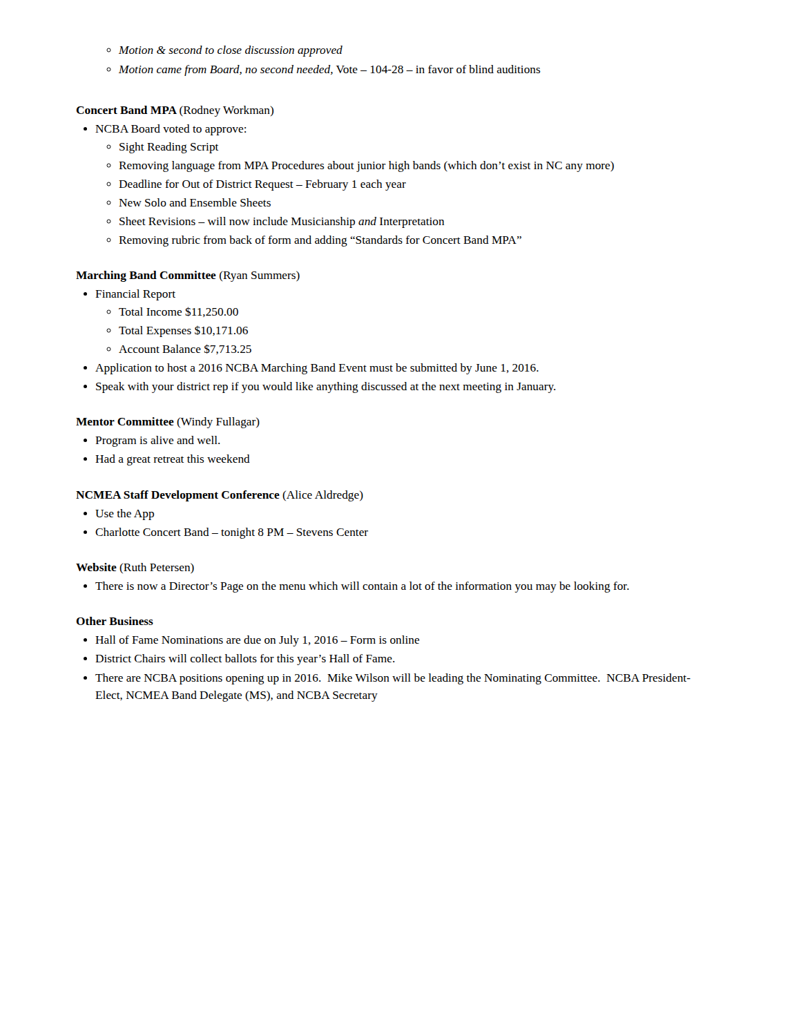Motion & second to close discussion approved
Motion came from Board, no second needed, Vote – 104-28 – in favor of blind auditions
Concert Band MPA (Rodney Workman)
NCBA Board voted to approve:
Sight Reading Script
Removing language from MPA Procedures about junior high bands (which don’t exist in NC any more)
Deadline for Out of District Request – February 1 each year
New Solo and Ensemble Sheets
Sheet Revisions – will now include Musicianship and Interpretation
Removing rubric from back of form and adding “Standards for Concert Band MPA”
Marching Band Committee (Ryan Summers)
Financial Report
Total Income $11,250.00
Total Expenses $10,171.06
Account Balance $7,713.25
Application to host a 2016 NCBA Marching Band Event must be submitted by June 1, 2016.
Speak with your district rep if you would like anything discussed at the next meeting in January.
Mentor Committee (Windy Fullagar)
Program is alive and well.
Had a great retreat this weekend
NCMEA Staff Development Conference (Alice Aldredge)
Use the App
Charlotte Concert Band – tonight 8 PM – Stevens Center
Website (Ruth Petersen)
There is now a Director’s Page on the menu which will contain a lot of the information you may be looking for.
Other Business
Hall of Fame Nominations are due on July 1, 2016 – Form is online
District Chairs will collect ballots for this year’s Hall of Fame.
There are NCBA positions opening up in 2016. Mike Wilson will be leading the Nominating Committee. NCBA President-Elect, NCMEA Band Delegate (MS), and NCBA Secretary